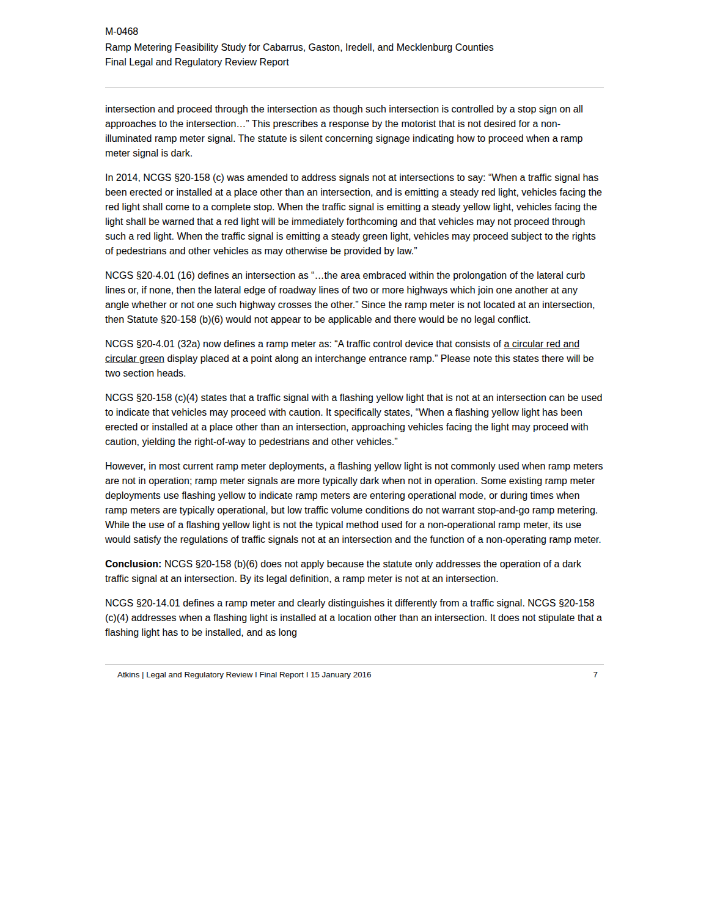M-0468
Ramp Metering Feasibility Study for Cabarrus, Gaston, Iredell, and Mecklenburg Counties
Final Legal and Regulatory Review Report
intersection and proceed through the intersection as though such intersection is controlled by a stop sign on all approaches to the intersection…” This prescribes a response by the motorist that is not desired for a non-illuminated ramp meter signal. The statute is silent concerning signage indicating how to proceed when a ramp meter signal is dark.
In 2014, NCGS §20-158 (c) was amended to address signals not at intersections to say: “When a traffic signal has been erected or installed at a place other than an intersection, and is emitting a steady red light, vehicles facing the red light shall come to a complete stop. When the traffic signal is emitting a steady yellow light, vehicles facing the light shall be warned that a red light will be immediately forthcoming and that vehicles may not proceed through such a red light. When the traffic signal is emitting a steady green light, vehicles may proceed subject to the rights of pedestrians and other vehicles as may otherwise be provided by law.”
NCGS §20-4.01 (16) defines an intersection as “…the area embraced within the prolongation of the lateral curb lines or, if none, then the lateral edge of roadway lines of two or more highways which join one another at any angle whether or not one such highway crosses the other.” Since the ramp meter is not located at an intersection, then Statute §20-158 (b)(6) would not appear to be applicable and there would be no legal conflict.
NCGS §20-4.01 (32a) now defines a ramp meter as: “A traffic control device that consists of a circular red and circular green display placed at a point along an interchange entrance ramp.” Please note this states there will be two section heads.
NCGS §20-158 (c)(4) states that a traffic signal with a flashing yellow light that is not at an intersection can be used to indicate that vehicles may proceed with caution. It specifically states, “When a flashing yellow light has been erected or installed at a place other than an intersection, approaching vehicles facing the light may proceed with caution, yielding the right-of-way to pedestrians and other vehicles.”
However, in most current ramp meter deployments, a flashing yellow light is not commonly used when ramp meters are not in operation; ramp meter signals are more typically dark when not in operation. Some existing ramp meter deployments use flashing yellow to indicate ramp meters are entering operational mode, or during times when ramp meters are typically operational, but low traffic volume conditions do not warrant stop-and-go ramp metering. While the use of a flashing yellow light is not the typical method used for a non-operational ramp meter, its use would satisfy the regulations of traffic signals not at an intersection and the function of a non-operating ramp meter.
Conclusion: NCGS §20-158 (b)(6) does not apply because the statute only addresses the operation of a dark traffic signal at an intersection. By its legal definition, a ramp meter is not at an intersection.
NCGS §20-14.01 defines a ramp meter and clearly distinguishes it differently from a traffic signal. NCGS §20-158 (c)(4) addresses when a flashing light is installed at a location other than an intersection. It does not stipulate that a flashing light has to be installed, and as long
Atkins | Legal and Regulatory Review I Final Report I 15 January 2016 7